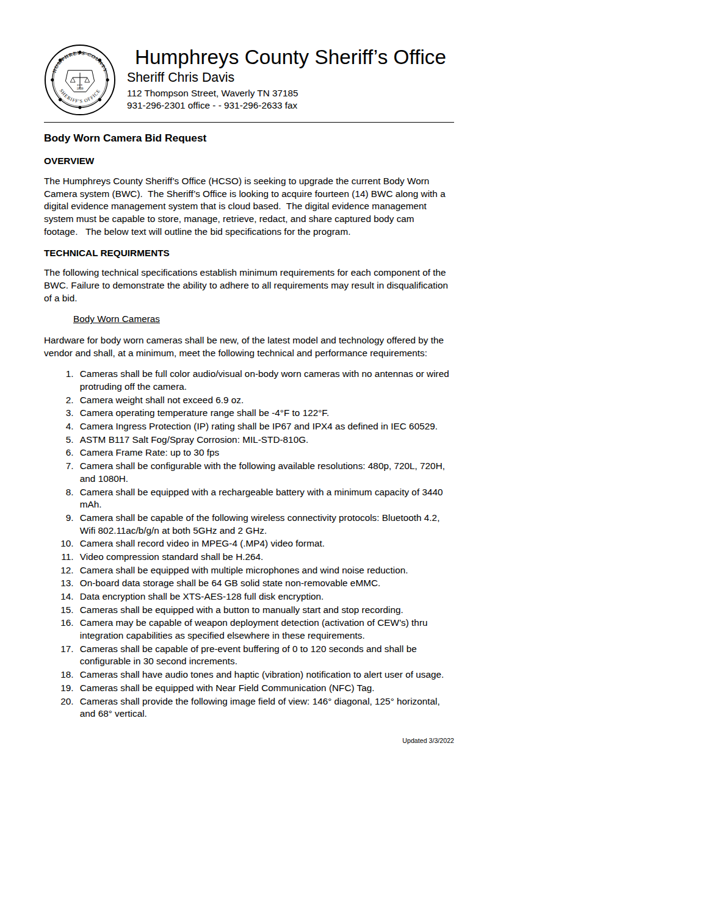EST. 1809 HUMPHREYS COUNTY SHERIFF'S OFFICE
Humphreys County Sheriff’s Office
Sheriff Chris Davis
112 Thompson Street, Waverly TN 37185
931-296-2301 office - - 931-296-2633 fax
Body Worn Camera Bid Request
OVERVIEW
The Humphreys County Sheriff’s Office (HCSO) is seeking to upgrade the current Body Worn Camera system (BWC). The Sheriff’s Office is looking to acquire fourteen (14) BWC along with a digital evidence management system that is cloud based. The digital evidence management system must be capable to store, manage, retrieve, redact, and share captured body cam footage. The below text will outline the bid specifications for the program.
TECHNICAL REQUIRMENTS
The following technical specifications establish minimum requirements for each component of the BWC. Failure to demonstrate the ability to adhere to all requirements may result in disqualification of a bid.
Body Worn Cameras
Hardware for body worn cameras shall be new, of the latest model and technology offered by the vendor and shall, at a minimum, meet the following technical and performance requirements:
Cameras shall be full color audio/visual on-body worn cameras with no antennas or wired protruding off the camera.
Camera weight shall not exceed 6.9 oz.
Camera operating temperature range shall be -4°F to 122°F.
Camera Ingress Protection (IP) rating shall be IP67 and IPX4 as defined in IEC 60529.
ASTM B117 Salt Fog/Spray Corrosion: MIL-STD-810G.
Camera Frame Rate: up to 30 fps
Camera shall be configurable with the following available resolutions: 480p, 720L, 720H, and 1080H.
Camera shall be equipped with a rechargeable battery with a minimum capacity of 3440 mAh.
Camera shall be capable of the following wireless connectivity protocols: Bluetooth 4.2, Wifi 802.11ac/b/g/n at both 5GHz and 2 GHz.
Camera shall record video in MPEG-4 (.MP4) video format.
Video compression standard shall be H.264.
Camera shall be equipped with multiple microphones and wind noise reduction.
On-board data storage shall be 64 GB solid state non-removable eMMC.
Data encryption shall be XTS-AES-128 full disk encryption.
Cameras shall be equipped with a button to manually start and stop recording.
Camera may be capable of weapon deployment detection (activation of CEW’s) thru integration capabilities as specified elsewhere in these requirements.
Cameras shall be capable of pre-event buffering of 0 to 120 seconds and shall be configurable in 30 second increments.
Cameras shall have audio tones and haptic (vibration) notification to alert user of usage.
Cameras shall be equipped with Near Field Communication (NFC) Tag.
Cameras shall provide the following image field of view: 146° diagonal, 125° horizontal, and 68° vertical.
Updated 3/3/2022